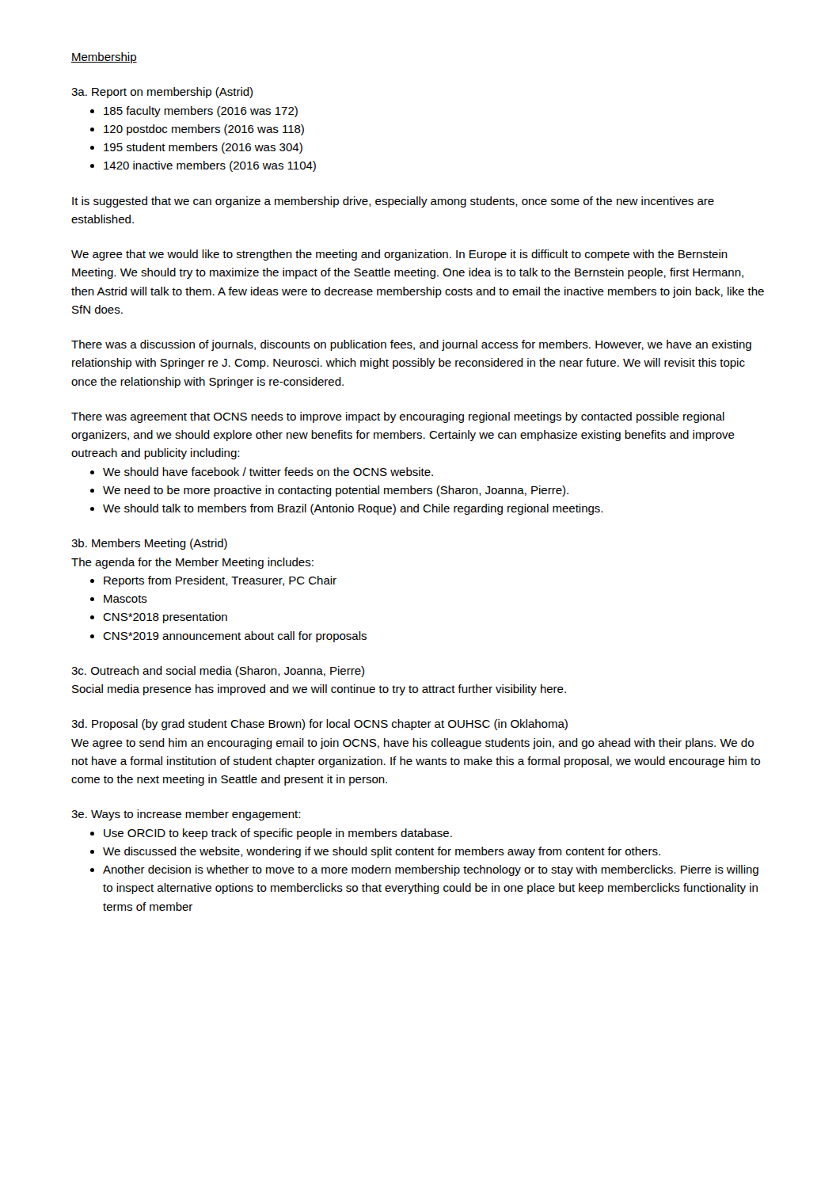Membership
3a. Report on membership (Astrid)
185 faculty members (2016 was 172)
120 postdoc members (2016 was 118)
195 student members (2016 was 304)
1420 inactive members (2016 was 1104)
It is suggested that we can organize a membership drive, especially among students, once some of the new incentives are established.
We agree that we would like to strengthen the meeting and organization. In Europe it is difficult to compete with the Bernstein Meeting. We should try to maximize the impact of the Seattle meeting. One idea is to talk to the Bernstein people, first Hermann, then Astrid will talk to them. A few ideas were to decrease membership costs and to email the inactive members to join back, like the SfN does.
There was a discussion of journals, discounts on publication fees, and journal access for members. However, we have an existing relationship with Springer re J. Comp. Neurosci. which might possibly be reconsidered in the near future. We will revisit this topic once the relationship with Springer is re-considered.
There was agreement that OCNS needs to improve impact by encouraging regional meetings by contacted possible regional organizers, and we should explore other new benefits for members. Certainly we can emphasize existing benefits and improve outreach and publicity including:
We should have facebook / twitter feeds on the OCNS website.
We need to be more proactive in contacting potential members (Sharon, Joanna, Pierre).
We should talk to members from Brazil (Antonio Roque) and Chile regarding regional meetings.
3b. Members Meeting (Astrid)
The agenda for the Member Meeting includes:
Reports from President, Treasurer, PC Chair
Mascots
CNS*2018 presentation
CNS*2019 announcement about call for proposals
3c. Outreach and social media (Sharon, Joanna, Pierre)
Social media presence has improved and we will continue to try to attract further visibility here.
3d. Proposal (by grad student Chase Brown) for local OCNS chapter at OUHSC (in Oklahoma)
We agree to send him an encouraging email to join OCNS, have his colleague students join, and go ahead with their plans. We do not have a formal institution of student chapter organization. If he wants to make this a formal proposal, we would encourage him to come to the next meeting in Seattle and present it in person.
3e. Ways to increase member engagement:
Use ORCID to keep track of specific people in members database.
We discussed the website, wondering if we should split content for members away from content for others.
Another decision is whether to move to a more modern membership technology or to stay with memberclicks. Pierre is willing to inspect alternative options to memberclicks so that everything could be in one place but keep memberclicks functionality in terms of member